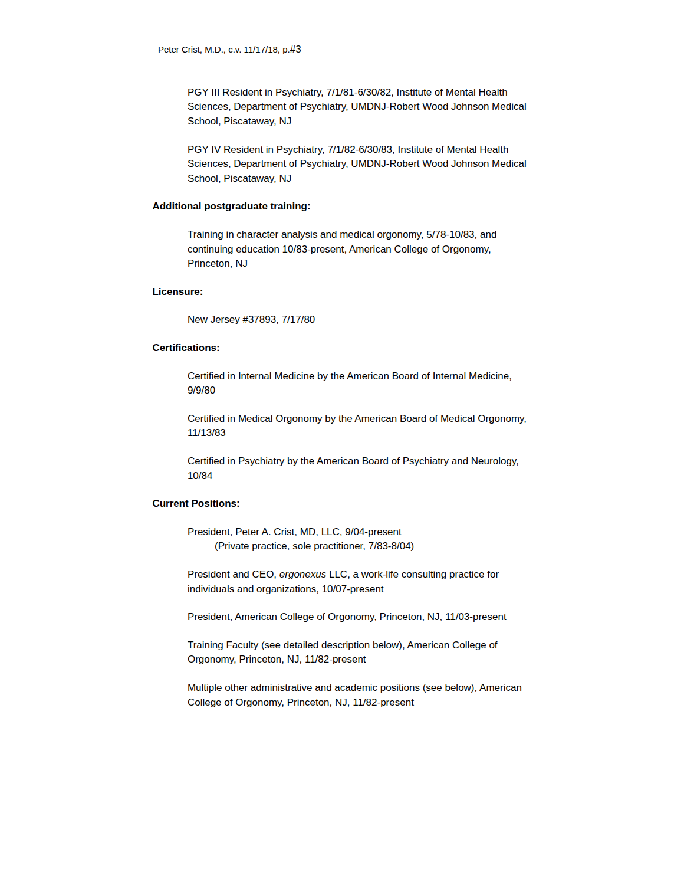Peter Crist, M.D., c.v. 11/17/18, p.#3
PGY III Resident in Psychiatry, 7/1/81-6/30/82, Institute of Mental Health Sciences, Department of Psychiatry, UMDNJ-Robert Wood Johnson Medical School, Piscataway, NJ
PGY IV Resident in Psychiatry, 7/1/82-6/30/83, Institute of Mental Health Sciences, Department of Psychiatry, UMDNJ-Robert Wood Johnson Medical School, Piscataway, NJ
Additional postgraduate training:
Training in character analysis and medical orgonomy, 5/78-10/83, and continuing education 10/83-present, American College of Orgonomy, Princeton, NJ
Licensure:
New Jersey #37893, 7/17/80
Certifications:
Certified in Internal Medicine by the American Board of Internal Medicine, 9/9/80
Certified in Medical Orgonomy by the American Board of Medical Orgonomy, 11/13/83
Certified in Psychiatry by the American Board of Psychiatry and Neurology, 10/84
Current Positions:
President, Peter A. Crist, MD, LLC, 9/04-present
(Private practice, sole practitioner, 7/83-8/04)
President and CEO, ergonexus LLC, a work-life consulting practice for individuals and organizations, 10/07-present
President, American College of Orgonomy, Princeton, NJ, 11/03-present
Training Faculty (see detailed description below), American College of Orgonomy, Princeton, NJ, 11/82-present
Multiple other administrative and academic positions (see below), American College of Orgonomy, Princeton, NJ, 11/82-present